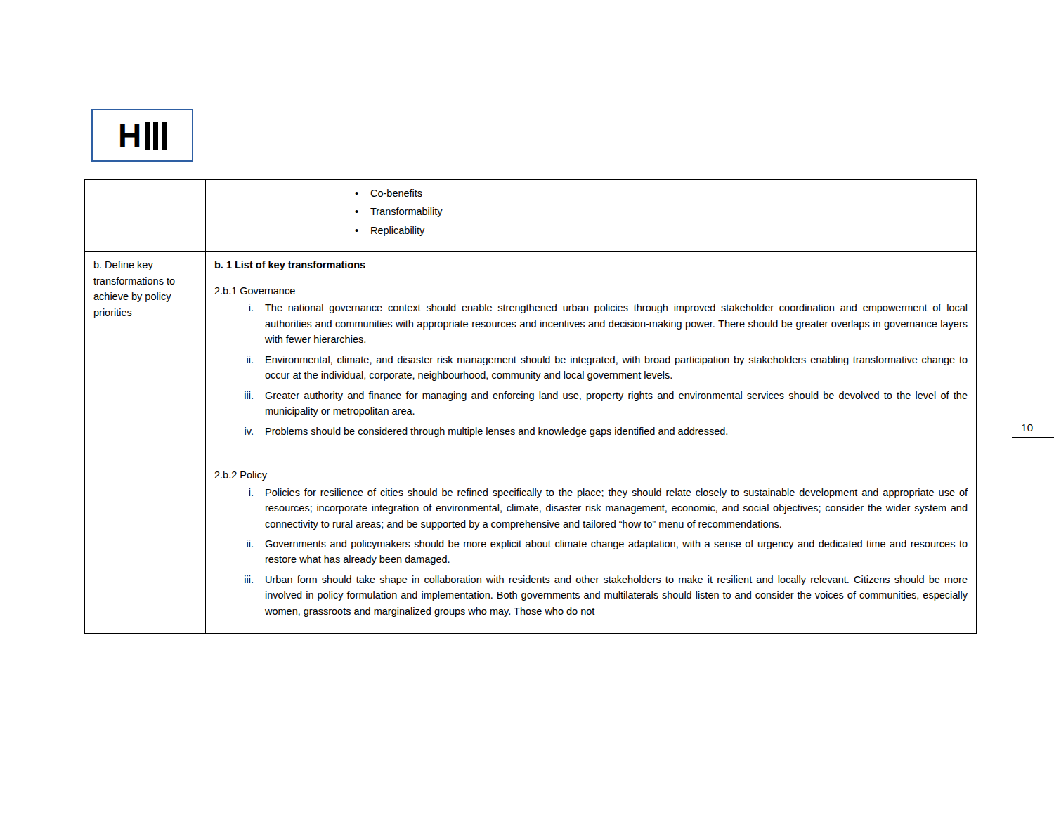H
10
| | Co-benefits Transformability Replicability |
| b. Define key transformations to achieve by policy priorities | b. 1 List of key transformations 2.b.1 Governance The national governance context should enable strengthened urban policies through improved stakeholder coordination and empowerment of local authorities and communities with appropriate resources and incentives and decision-making power. There should be greater overlaps in governance layers with fewer hierarchies. Environmental, climate, and disaster risk management should be integrated, with broad participation by stakeholders enabling transformative change to occur at the individual, corporate, neighbourhood, community and local government levels. Greater authority and finance for managing and enforcing land use, property rights and environmental services should be devolved to the level of the municipality or metropolitan area. Problems should be considered through multiple lenses and knowledge gaps identified and addressed. 2.b.2 Policy Policies for resilience of cities should be refined specifically to the place; they should relate closely to sustainable development and appropriate use of resources; incorporate integration of environmental, climate, disaster risk management, economic, and social objectives; consider the wider system and connectivity to rural areas; and be supported by a comprehensive and tailored “how to” menu of recommendations. Governments and policymakers should be more explicit about climate change adaptation, with a sense of urgency and dedicated time and resources to restore what has already been damaged. Urban form should take shape in collaboration with residents and other stakeholders to make it resilient and locally relevant. Citizens should be more involved in policy formulation and implementation. Both governments and multilaterals should listen to and consider the voices of communities, especially women, grassroots and marginalized groups who may. Those who do not |